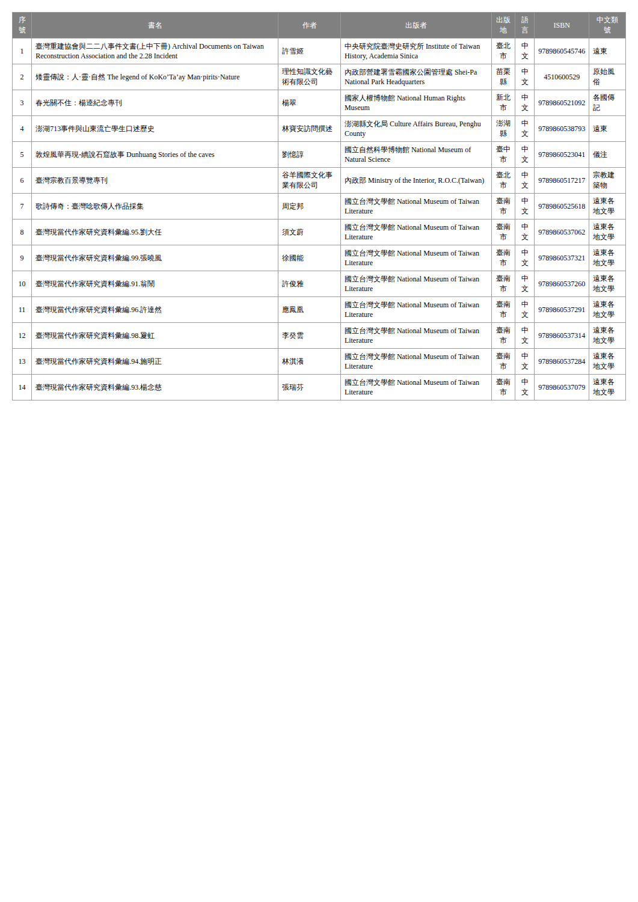| 序號 | 書名 | 作者 | 出版者 | 出版地 | 語言 | ISBN | 中文類號 |
| --- | --- | --- | --- | --- | --- | --- | --- |
| 1 | 臺灣重建協會與二二八事件文書(上中下冊) Archival Documents on Taiwan Reconstruction Association and the 2.28 Incident | 許雪姬 | 中央研究院臺灣史研究所 Institute of Taiwan History, Academia Sinica | 臺北市 | 中文 | 9789860545746 | 遠東 |
| 2 | 矮靈傳說：人‧靈‧自然 The legend of KoKo’Ta’ay Man‧pirits‧Nature | 理性知識文化藝術有限公司 | 內政部營建署雪霸國家公園管理處 Shei-Pa National Park Headquarters | 苗栗縣 | 中文 | 4510600529 | 原始風俗 |
| 3 | 春光關不住：楊逵紀念專刊 | 楊翠 | 國家人權博物館 National Human Rights Museum | 新北市 | 中文 | 9789860521092 | 各國傳記 |
| 4 | 澎湖713事件與山東流亡學生口述歷史 | 林寶安訪問撰述 | 澎湖縣文化局 Culture Affairs Bureau, Penghu County | 澎湖縣 | 中文 | 9789860538793 | 遠東 |
| 5 | 敦煌風華再現-續說石窟故事 Dunhuang Stories of the caves | 劉憶諄 | 國立自然科學博物館 National Museum of Natural Science | 臺中市 | 中文 | 9789860523041 | 儀注 |
| 6 | 臺灣宗教百景導覽專刊 | 谷羊國際文化事業有限公司 | 內政部 Ministry of the Interior, R.O.C.(Taiwan) | 臺北市 | 中文 | 9789860517217 | 宗教建築物 |
| 7 | 歌詩傳奇：臺灣唸歌傳人作品採集 | 周定邦 | 國立台灣文學館 National Museum of Taiwan Literature | 臺南市 | 中文 | 9789860525618 | 遠東各地文學 |
| 8 | 臺灣現當代作家研究資料彙編.95.劉大任 | 須文蔚 | 國立台灣文學館 National Museum of Taiwan Literature | 臺南市 | 中文 | 9789860537062 | 遠東各地文學 |
| 9 | 臺灣現當代作家研究資料彙編.99.張曉風 | 徐國能 | 國立台灣文學館 National Museum of Taiwan Literature | 臺南市 | 中文 | 9789860537321 | 遠東各地文學 |
| 10 | 臺灣現當代作家研究資料彙編.91.翁鬧 | 許俊雅 | 國立台灣文學館 National Museum of Taiwan Literature | 臺南市 | 中文 | 9789860537260 | 遠東各地文學 |
| 11 | 臺灣現當代作家研究資料彙編.96.許達然 | 應鳳凰 | 國立台灣文學館 National Museum of Taiwan Literature | 臺南市 | 中文 | 9789860537291 | 遠東各地文學 |
| 12 | 臺灣現當代作家研究資料彙編.98.夐虹 | 李癸雲 | 國立台灣文學館 National Museum of Taiwan Literature | 臺南市 | 中文 | 9789860537314 | 遠東各地文學 |
| 13 | 臺灣現當代作家研究資料彙編.94.施明正 | 林淇瀁 | 國立台灣文學館 National Museum of Taiwan Literature | 臺南市 | 中文 | 9789860537284 | 遠東各地文學 |
| 14 | 臺灣現當代作家研究資料彙編.93.楊念慈 | 張瑞芬 | 國立台灣文學館 National Museum of Taiwan Literature | 臺南市 | 中文 | 9789860537079 | 遠東各地文學 |